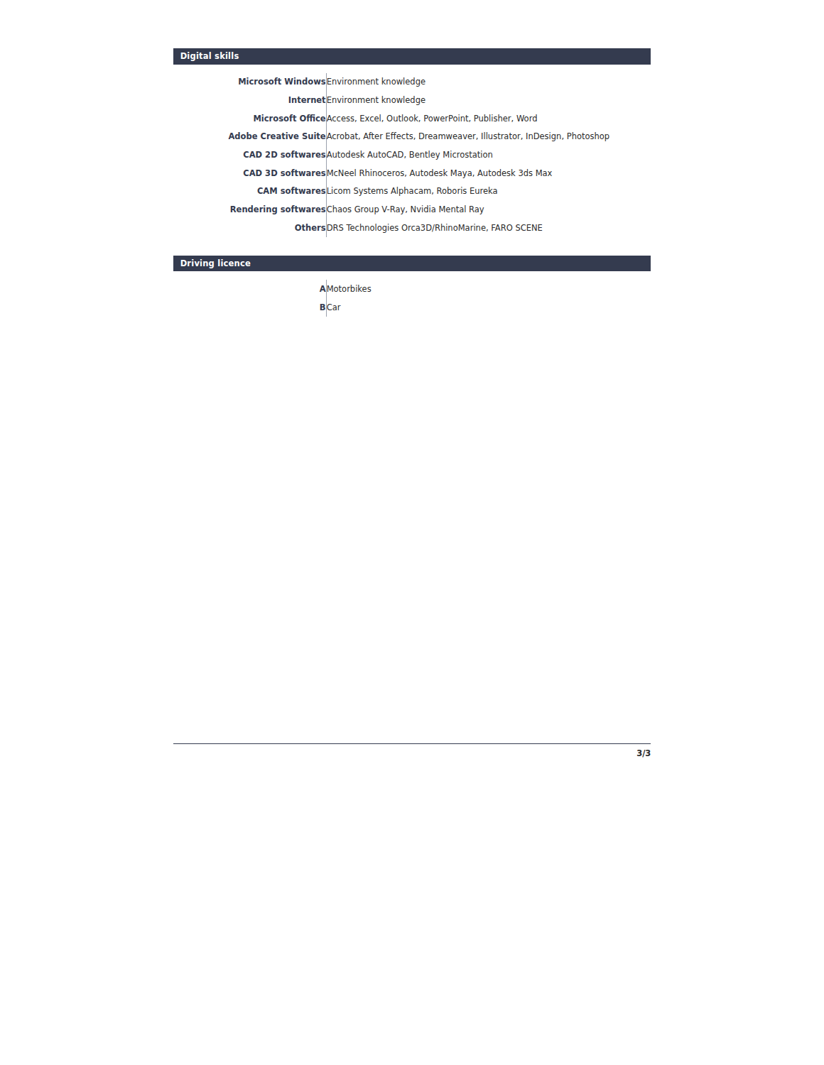Digital skills
| Microsoft Windows | Environment knowledge |
| Internet | Environment knowledge |
| Microsoft Office | Access, Excel, Outlook, PowerPoint, Publisher, Word |
| Adobe Creative Suite | Acrobat, After Effects, Dreamweaver, Illustrator, InDesign, Photoshop |
| CAD 2D softwares | Autodesk AutoCAD, Bentley Microstation |
| CAD 3D softwares | McNeel Rhinoceros, Autodesk Maya, Autodesk 3ds Max |
| CAM softwares | Licom Systems Alphacam, Roboris Eureka |
| Rendering softwares | Chaos Group V-Ray, Nvidia Mental Ray |
| Others | DRS Technologies Orca3D/RhinoMarine, FARO SCENE |
Driving licence
| A | Motorbikes |
| B | Car |
3/3